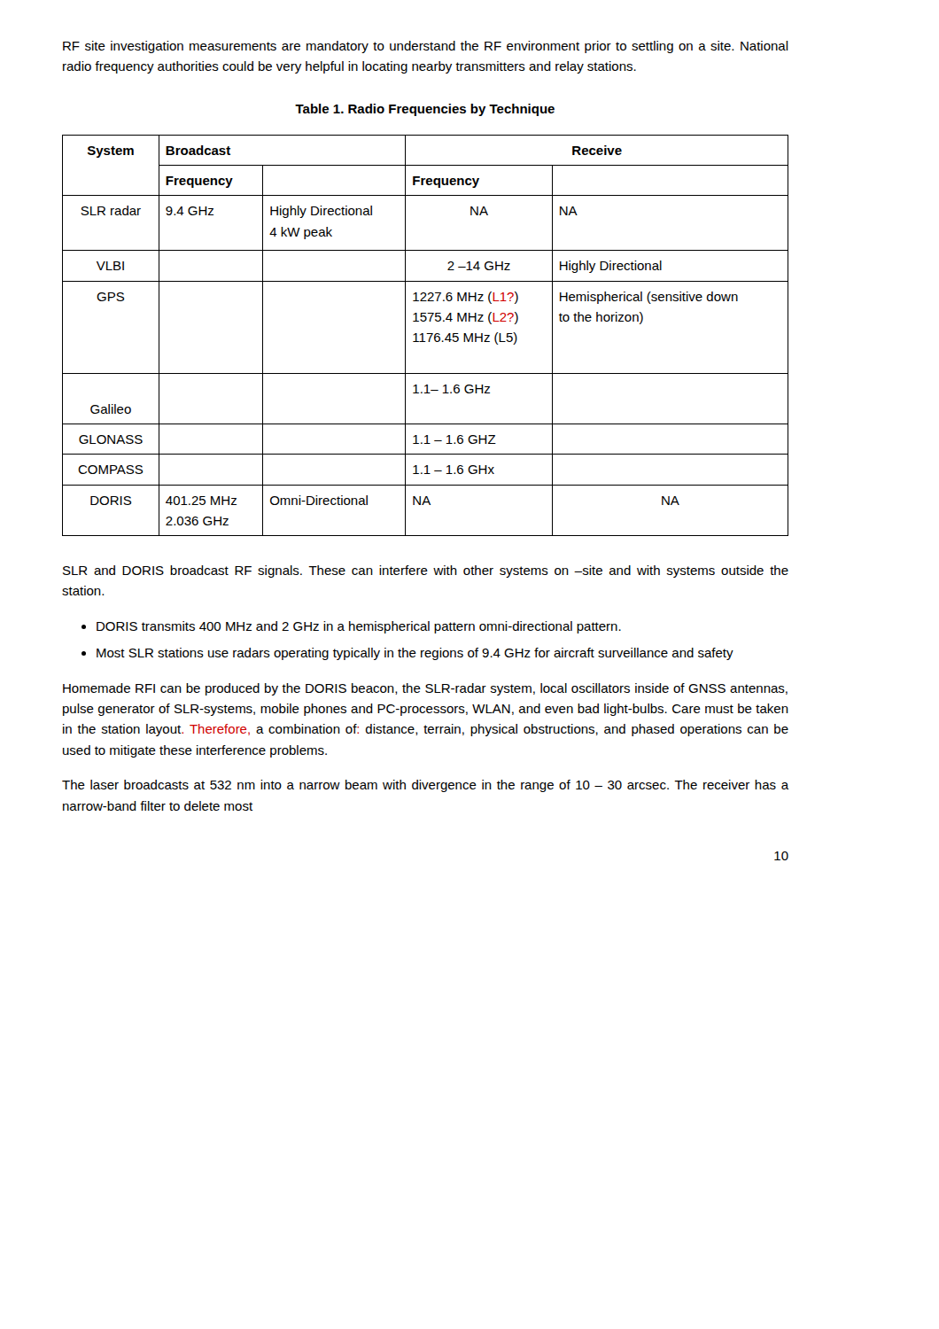RF site investigation measurements are mandatory to understand the RF environment prior to settling on a site. National radio frequency authorities could be very helpful in locating nearby transmitters and relay stations.
Table 1. Radio Frequencies by Technique
| System | Broadcast | Receive |
| --- | --- | --- |
| Frequency | | Frequency | |
| SLR radar | 9.4 GHz | Highly Directional 4 kW peak | NA | NA |
| VLBI | | | 2 –14 GHz | Highly Directional |
| GPS | | | 1227.6 MHz ( L1? ) 1575.4 MHz ( L2? ) 1176.45 MHz (L5) | Hemispherical (sensitive down to the horizon) |
| Galileo | | | 1.1– 1.6 GHz | |
| GLONASS | | | 1.1 – 1.6 GHZ | |
| COMPASS | | | 1.1 – 1.6 GHx | |
| DORIS | 401.25 MHz 2.036 GHz | Omni-Directional | NA | NA |
SLR and DORIS broadcast RF signals. These can interfere with other systems on –site and with systems outside the station.
DORIS transmits 400 MHz and 2 GHz in a hemispherical pattern omni-directional pattern.
Most SLR stations use radars operating typically in the regions of 9.4 GHz for aircraft surveillance and safety
Homemade RFI can be produced by the DORIS beacon, the SLR-radar system, local oscillators inside of GNSS antennas, pulse generator of SLR-systems, mobile phones and PC-processors, WLAN, and even bad light-bulbs. Care must be taken in the station layout. Therefore, a combination of: distance, terrain, physical obstructions, and phased operations can be used to mitigate these interference problems.
The laser broadcasts at 532 nm into a narrow beam with divergence in the range of 10 – 30 arcsec. The receiver has a narrow-band filter to delete most
10